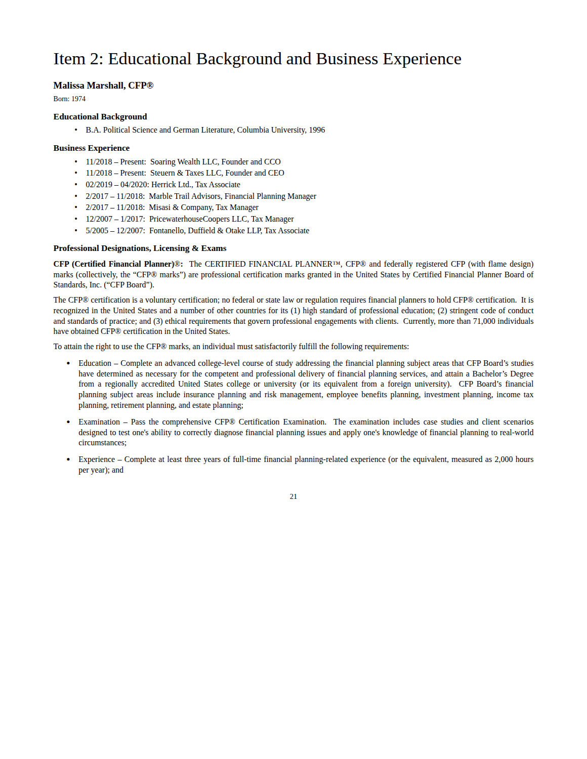Item 2: Educational Background and Business Experience
Malissa Marshall, CFP®
Born: 1974
Educational Background
B.A. Political Science and German Literature, Columbia University, 1996
Business Experience
11/2018 – Present: Soaring Wealth LLC, Founder and CCO
11/2018 – Present: Steuern & Taxes LLC, Founder and CEO
02/2019 – 04/2020: Herrick Ltd., Tax Associate
2/2017 – 11/2018: Marble Trail Advisors, Financial Planning Manager
2/2017 – 11/2018: Misasi & Company, Tax Manager
12/2007 – 1/2017: PricewaterhouseCoopers LLC, Tax Manager
5/2005 – 12/2007: Fontanello, Duffield & Otake LLP, Tax Associate
Professional Designations, Licensing & Exams
CFP (Certified Financial Planner)®: The CERTIFIED FINANCIAL PLANNER™, CFP® and federally registered CFP (with flame design) marks (collectively, the “CFP® marks”) are professional certification marks granted in the United States by Certified Financial Planner Board of Standards, Inc. (“CFP Board”).
The CFP® certification is a voluntary certification; no federal or state law or regulation requires financial planners to hold CFP® certification. It is recognized in the United States and a number of other countries for its (1) high standard of professional education; (2) stringent code of conduct and standards of practice; and (3) ethical requirements that govern professional engagements with clients. Currently, more than 71,000 individuals have obtained CFP® certification in the United States.
To attain the right to use the CFP® marks, an individual must satisfactorily fulfill the following requirements:
Education – Complete an advanced college-level course of study addressing the financial planning subject areas that CFP Board’s studies have determined as necessary for the competent and professional delivery of financial planning services, and attain a Bachelor’s Degree from a regionally accredited United States college or university (or its equivalent from a foreign university). CFP Board’s financial planning subject areas include insurance planning and risk management, employee benefits planning, investment planning, income tax planning, retirement planning, and estate planning;
Examination – Pass the comprehensive CFP® Certification Examination. The examination includes case studies and client scenarios designed to test one's ability to correctly diagnose financial planning issues and apply one's knowledge of financial planning to real-world circumstances;
Experience – Complete at least three years of full-time financial planning-related experience (or the equivalent, measured as 2,000 hours per year); and
21